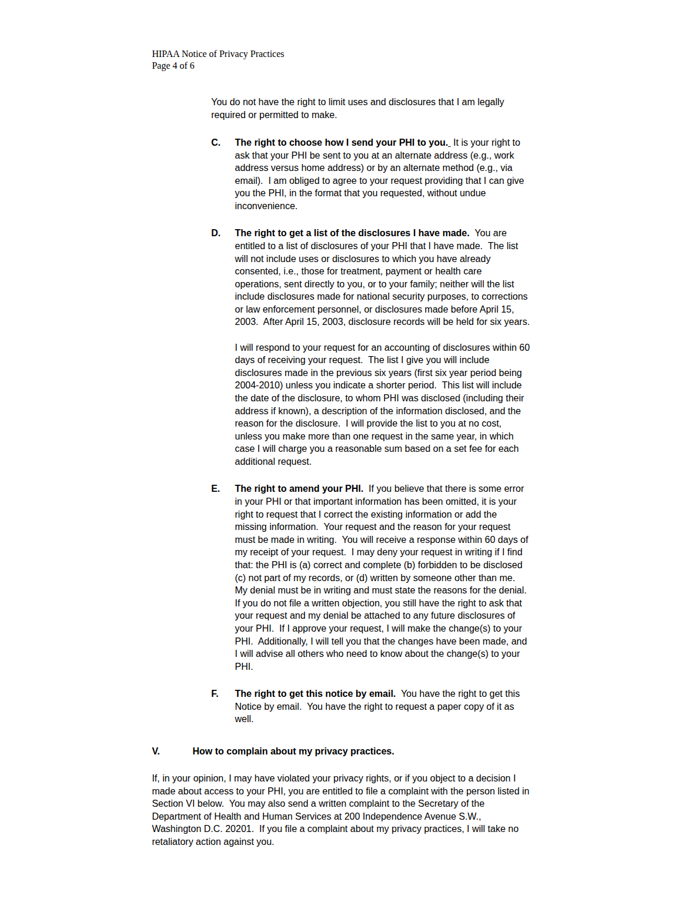HIPAA Notice of Privacy Practices
Page 4 of 6
You do not have the right to limit uses and disclosures that I am legally required or permitted to make.
C.
The right to choose how I send your PHI to you. It is your right to ask that your PHI be sent to you at an alternate address (e.g., work address versus home address) or by an alternate method (e.g., via email). I am obliged to agree to your request providing that I can give you the PHI, in the format that you requested, without undue inconvenience.
D.
The right to get a list of the disclosures I have made. You are entitled to a list of disclosures of your PHI that I have made. The list will not include uses or disclosures to which you have already consented, i.e., those for treatment, payment or health care operations, sent directly to you, or to your family; neither will the list include disclosures made for national security purposes, to corrections or law enforcement personnel, or disclosures made before April 15, 2003. After April 15, 2003, disclosure records will be held for six years.
I will respond to your request for an accounting of disclosures within 60 days of receiving your request. The list I give you will include disclosures made in the previous six years (first six year period being 2004-2010) unless you indicate a shorter period. This list will include the date of the disclosure, to whom PHI was disclosed (including their address if known), a description of the information disclosed, and the reason for the disclosure. I will provide the list to you at no cost, unless you make more than one request in the same year, in which case I will charge you a reasonable sum based on a set fee for each additional request.
E.
The right to amend your PHI. If you believe that there is some error in your PHI or that important information has been omitted, it is your right to request that I correct the existing information or add the missing information. Your request and the reason for your request must be made in writing. You will receive a response within 60 days of my receipt of your request. I may deny your request in writing if I find that: the PHI is (a) correct and complete (b) forbidden to be disclosed (c) not part of my records, or (d) written by someone other than me. My denial must be in writing and must state the reasons for the denial. If you do not file a written objection, you still have the right to ask that your request and my denial be attached to any future disclosures of your PHI. If I approve your request, I will make the change(s) to your PHI. Additionally, I will tell you that the changes have been made, and I will advise all others who need to know about the change(s) to your PHI.
F.
The right to get this notice by email. You have the right to get this Notice by email. You have the right to request a paper copy of it as well.
V. How to complain about my privacy practices.
If, in your opinion, I may have violated your privacy rights, or if you object to a decision I made about access to your PHI, you are entitled to file a complaint with the person listed in Section VI below. You may also send a written complaint to the Secretary of the Department of Health and Human Services at 200 Independence Avenue S.W., Washington D.C. 20201. If you file a complaint about my privacy practices, I will take no retaliatory action against you.